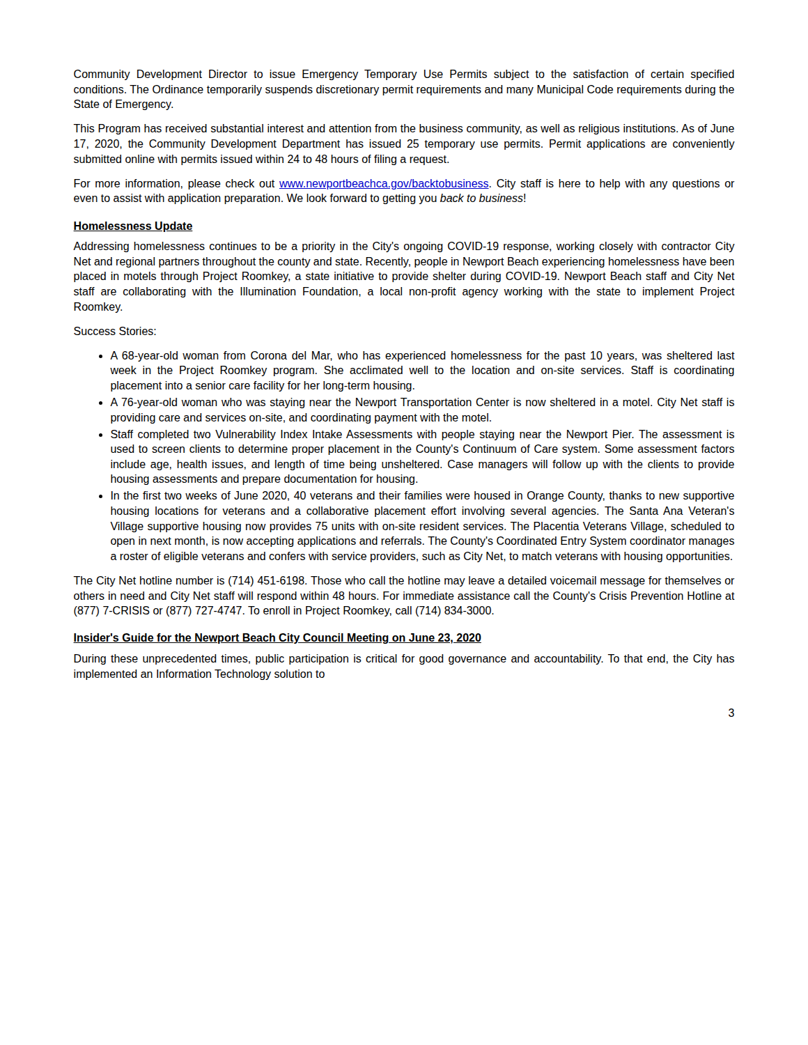Community Development Director to issue Emergency Temporary Use Permits subject to the satisfaction of certain specified conditions. The Ordinance temporarily suspends discretionary permit requirements and many Municipal Code requirements during the State of Emergency.
This Program has received substantial interest and attention from the business community, as well as religious institutions. As of June 17, 2020, the Community Development Department has issued 25 temporary use permits. Permit applications are conveniently submitted online with permits issued within 24 to 48 hours of filing a request.
For more information, please check out www.newportbeachca.gov/backtobusiness. City staff is here to help with any questions or even to assist with application preparation. We look forward to getting you back to business!
Homelessness Update
Addressing homelessness continues to be a priority in the City's ongoing COVID-19 response, working closely with contractor City Net and regional partners throughout the county and state. Recently, people in Newport Beach experiencing homelessness have been placed in motels through Project Roomkey, a state initiative to provide shelter during COVID-19. Newport Beach staff and City Net staff are collaborating with the Illumination Foundation, a local non-profit agency working with the state to implement Project Roomkey.
Success Stories:
A 68-year-old woman from Corona del Mar, who has experienced homelessness for the past 10 years, was sheltered last week in the Project Roomkey program. She acclimated well to the location and on-site services. Staff is coordinating placement into a senior care facility for her long-term housing.
A 76-year-old woman who was staying near the Newport Transportation Center is now sheltered in a motel. City Net staff is providing care and services on-site, and coordinating payment with the motel.
Staff completed two Vulnerability Index Intake Assessments with people staying near the Newport Pier. The assessment is used to screen clients to determine proper placement in the County's Continuum of Care system. Some assessment factors include age, health issues, and length of time being unsheltered. Case managers will follow up with the clients to provide housing assessments and prepare documentation for housing.
In the first two weeks of June 2020, 40 veterans and their families were housed in Orange County, thanks to new supportive housing locations for veterans and a collaborative placement effort involving several agencies. The Santa Ana Veteran's Village supportive housing now provides 75 units with on-site resident services. The Placentia Veterans Village, scheduled to open in next month, is now accepting applications and referrals. The County's Coordinated Entry System coordinator manages a roster of eligible veterans and confers with service providers, such as City Net, to match veterans with housing opportunities.
The City Net hotline number is (714) 451-6198. Those who call the hotline may leave a detailed voicemail message for themselves or others in need and City Net staff will respond within 48 hours. For immediate assistance call the County's Crisis Prevention Hotline at (877) 7-CRISIS or (877) 727-4747. To enroll in Project Roomkey, call (714) 834-3000.
Insider's Guide for the Newport Beach City Council Meeting on June 23, 2020
During these unprecedented times, public participation is critical for good governance and accountability. To that end, the City has implemented an Information Technology solution to
3